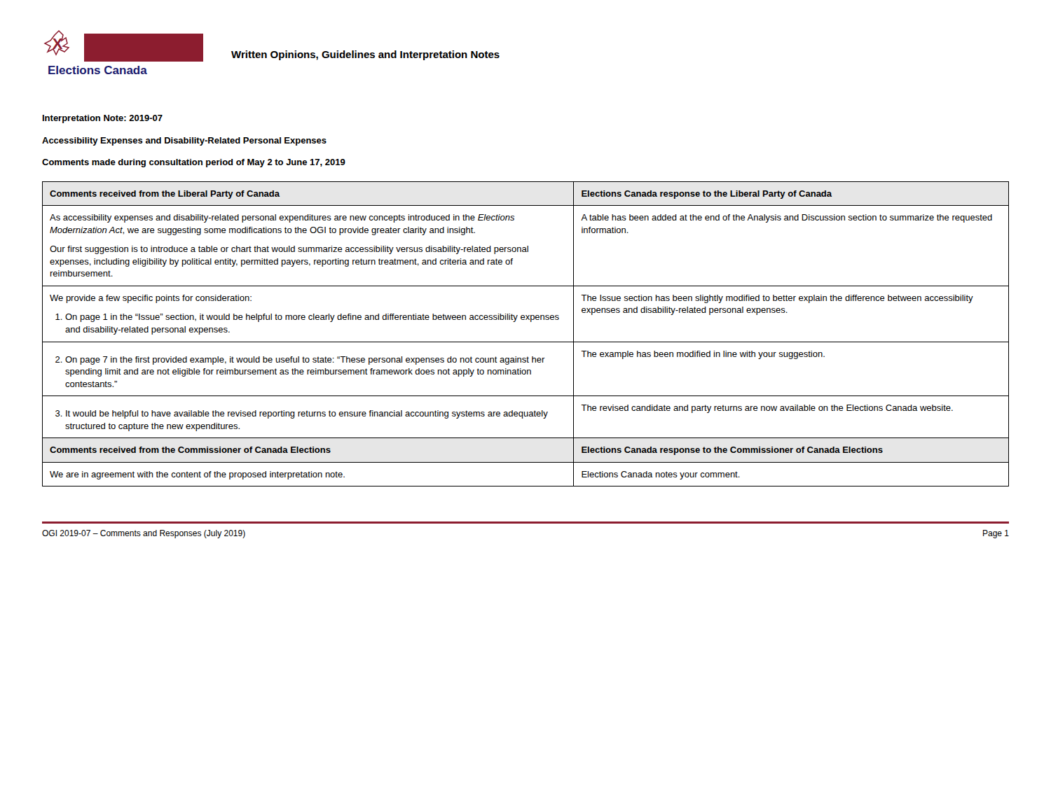X Elections Canada
Written Opinions, Guidelines and Interpretation Notes
Interpretation Note: 2019-07
Accessibility Expenses and Disability-Related Personal Expenses
Comments made during consultation period of May 2 to June 17, 2019
| Comments received from the Liberal Party of Canada | Elections Canada response to the Liberal Party of Canada |
| --- | --- |
| As accessibility expenses and disability-related personal expenditures are new concepts introduced in the Elections Modernization Act , we are suggesting some modifications to the OGI to provide greater clarity and insight. Our first suggestion is to introduce a table or chart that would summarize accessibility versus disability-related personal expenses, including eligibility by political entity, permitted payers, reporting return treatment, and criteria and rate of reimbursement. | A table has been added at the end of the Analysis and Discussion section to summarize the requested information. |
| We provide a few specific points for consideration: On page 1 in the “Issue” section, it would be helpful to more clearly define and differentiate between accessibility expenses and disability-related personal expenses. | The Issue section has been slightly modified to better explain the difference between accessibility expenses and disability-related personal expenses. |
| On page 7 in the first provided example, it would be useful to state: “These personal expenses do not count against her spending limit and are not eligible for reimbursement as the reimbursement framework does not apply to nomination contestants.” | The example has been modified in line with your suggestion. |
| It would be helpful to have available the revised reporting returns to ensure financial accounting systems are adequately structured to capture the new expenditures. | The revised candidate and party returns are now available on the Elections Canada website. |
| Comments received from the Commissioner of Canada Elections | Elections Canada response to the Commissioner of Canada Elections |
| We are in agreement with the content of the proposed interpretation note. | Elections Canada notes your comment. |
OGI 2019-07 – Comments and Responses (July 2019) Page 1